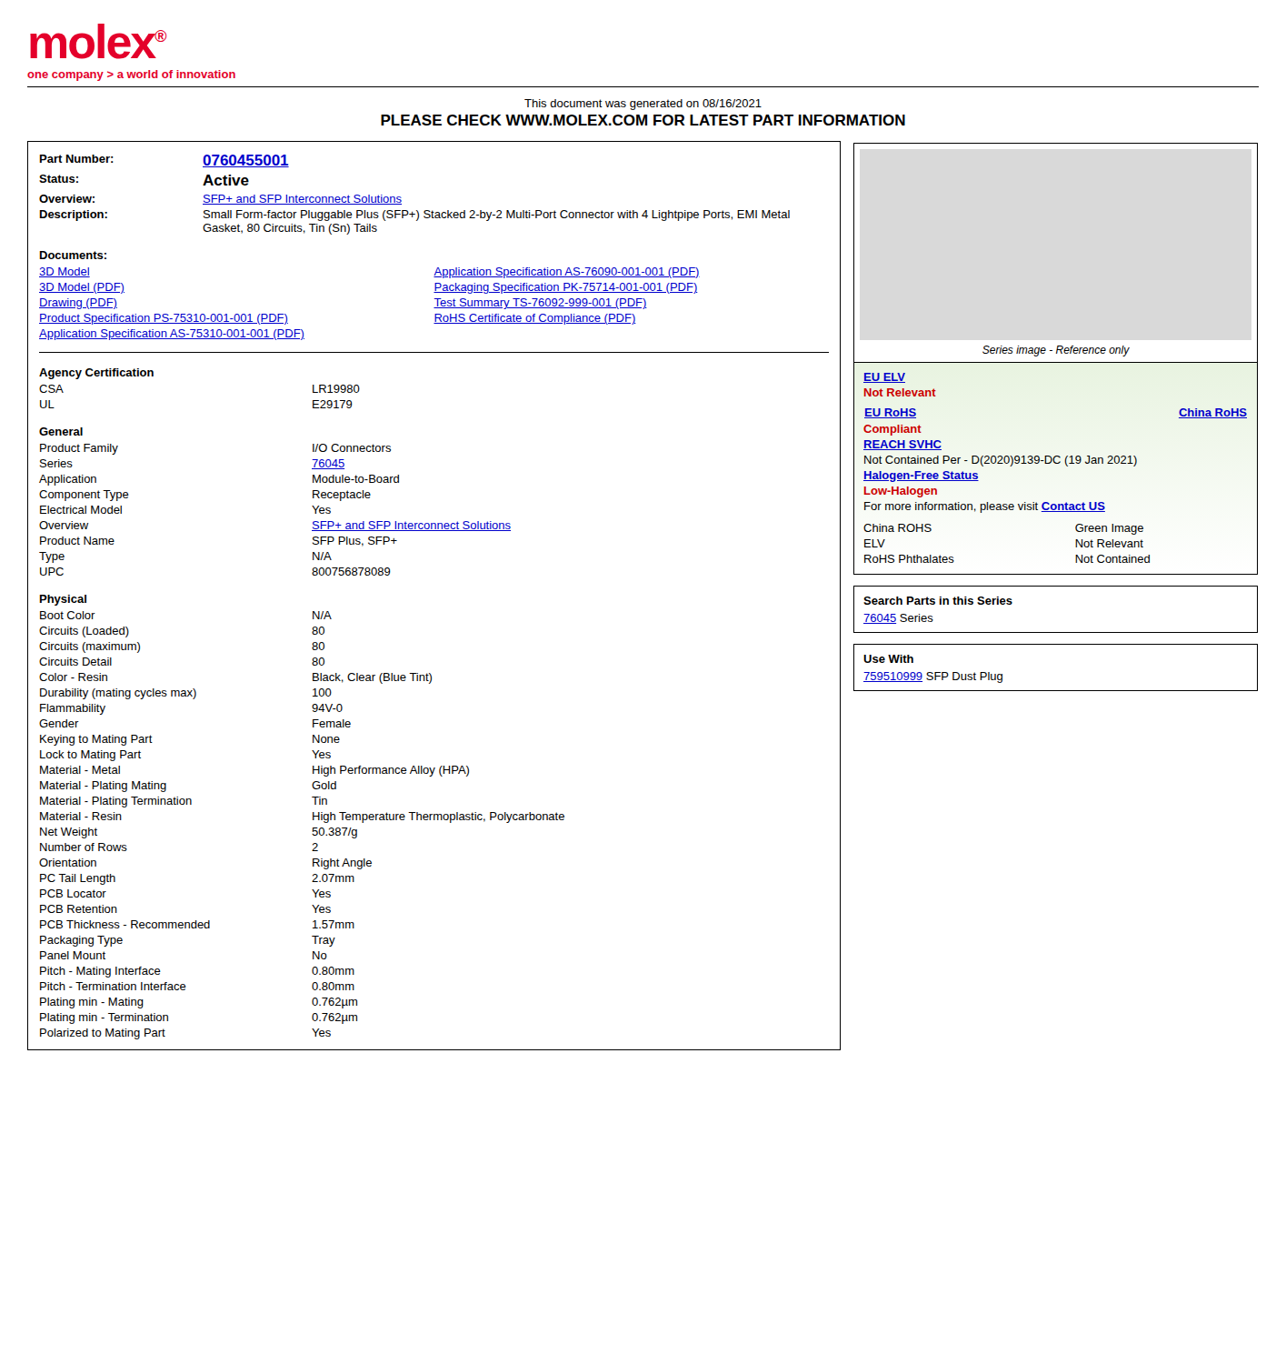molex®
one company > a world of innovation
This document was generated on 08/16/2021
PLEASE CHECK WWW.MOLEX.COM FOR LATEST PART INFORMATION
| / Part Number: / 0760455001 / / Status: / Active / / Overview: / SFP+ and SFP Interconnect Solutions / / Description: / Small Form-factor Pluggable Plus (SFP+) Stacked 2-by-2 Multi-Port Connector with 4 Lightpipe Ports, EMI Metal Gasket, 80 Circuits, Tin (Sn) Tails / Documents: / 3D Model / Application Specification AS-76090-001-001 (PDF) / / 3D Model (PDF) / Packaging Specification PK-75714-001-001 (PDF) / / Drawing (PDF) / Test Summary TS-76092-999-001 (PDF) / / Product Specification PS-75310-001-001 (PDF) / RoHS Certificate of Compliance (PDF) / / Application Specification AS-75310-001-001 (PDF) / / Agency Certification / CSA / LR19980 / / UL / E29179 / General / Product Family / I/O Connectors / / Series / 76045 / / Application / Module-to-Board / / Component Type / Receptacle / / Electrical Model / Yes / / Overview / SFP+ and SFP Interconnect Solutions / / Product Name / SFP Plus, SFP+ / / Type / N/A / / UPC / 800756878089 / Physical / Boot Color / N/A / / Circuits (Loaded) / 80 / / Circuits (maximum) / 80 / / Circuits Detail / 80 / / Color - Resin / Black, Clear (Blue Tint) / / Durability (mating cycles max) / 100 / / Flammability / 94V-0 / / Gender / Female / / Keying to Mating Part / None / / Lock to Mating Part / Yes / / Material - Metal / High Performance Alloy (HPA) / / Material - Plating Mating / Gold / / Material - Plating Termination / Tin / / Material - Resin / High Temperature Thermoplastic, Polycarbonate / / Net Weight / 50.387/g / / Number of Rows / 2 / / Orientation / Right Angle / / PC Tail Length / 2.07mm / / PCB Locator / Yes / / PCB Retention / Yes / / PCB Thickness - Recommended / 1.57mm / / Packaging Type / Tray / / Panel Mount / No / / Pitch - Mating Interface / 0.80mm / / Pitch - Termination Interface / 0.80mm / / Plating min - Mating / 0.762µm / / Plating min - Termination / 0.762µm / / Polarized to Mating Part / Yes / | | Series image - Reference only EU ELV Not Relevant / EU RoHS / China RoHS / Compliant REACH SVHC Not Contained Per - D(2020)9139-DC (19 Jan 2021) Halogen-Free Status Low-Halogen For more information, please visit Contact US / China ROHS / Green Image / / ELV / Not Relevant / / RoHS Phthalates / Not Contained / Search Parts in this Series 76045 Series Use With 759510999 SFP Dust Plug |